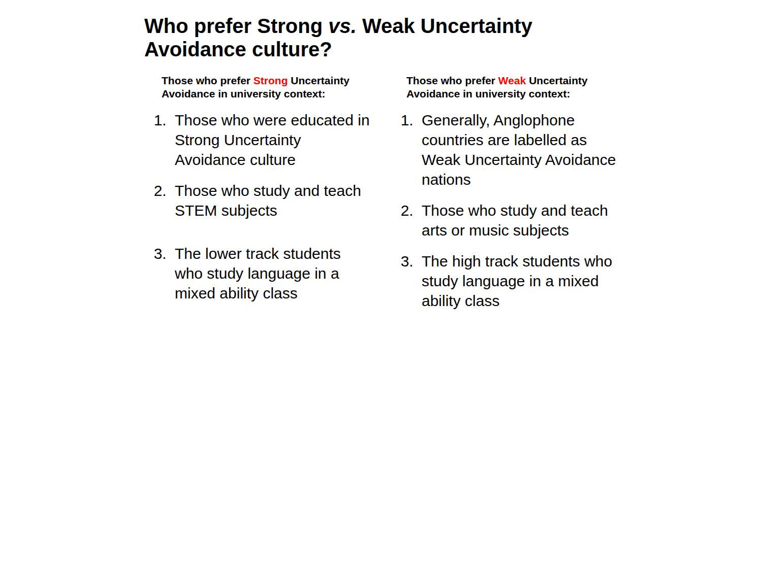Who prefer Strong vs. Weak Uncertainty Avoidance culture?
Those who prefer Strong Uncertainty Avoidance in university context:
Those who were educated in Strong Uncertainty Avoidance culture
Those who study and teach STEM subjects
The lower track students who study language in a mixed ability class
Those who prefer Weak Uncertainty Avoidance in university context:
Generally, Anglophone countries are labelled as Weak Uncertainty Avoidance nations
Those who study and teach arts or music subjects
The high track students who study language in a mixed ability class